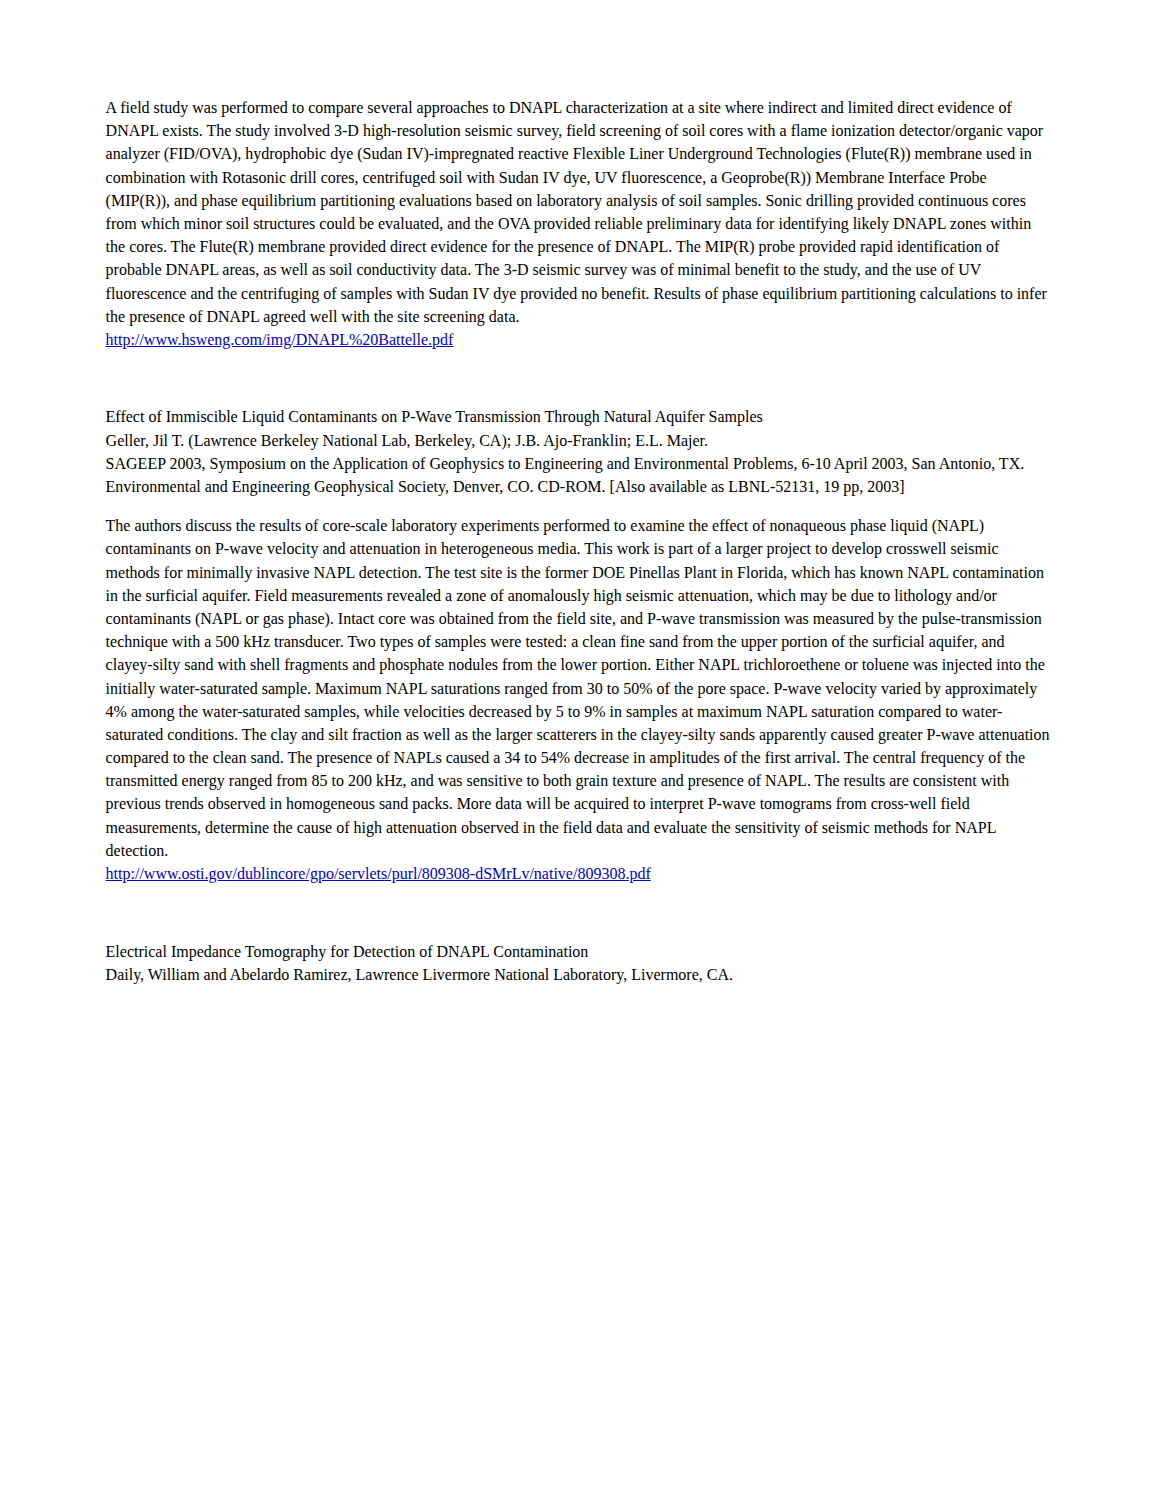A field study was performed to compare several approaches to DNAPL characterization at a site where indirect and limited direct evidence of DNAPL exists. The study involved 3-D high-resolution seismic survey, field screening of soil cores with a flame ionization detector/organic vapor analyzer (FID/OVA), hydrophobic dye (Sudan IV)-impregnated reactive Flexible Liner Underground Technologies (Flute(R)) membrane used in combination with Rotasonic drill cores, centrifuged soil with Sudan IV dye, UV fluorescence, a Geoprobe(R)) Membrane Interface Probe (MIP(R)), and phase equilibrium partitioning evaluations based on laboratory analysis of soil samples. Sonic drilling provided continuous cores from which minor soil structures could be evaluated, and the OVA provided reliable preliminary data for identifying likely DNAPL zones within the cores. The Flute(R) membrane provided direct evidence for the presence of DNAPL. The MIP(R) probe provided rapid identification of probable DNAPL areas, as well as soil conductivity data. The 3-D seismic survey was of minimal benefit to the study, and the use of UV fluorescence and the centrifuging of samples with Sudan IV dye provided no benefit. Results of phase equilibrium partitioning calculations to infer the presence of DNAPL agreed well with the site screening data.
http://www.hsweng.com/img/DNAPL%20Battelle.pdf
Effect of Immiscible Liquid Contaminants on P-Wave Transmission Through Natural Aquifer Samples
Geller, Jil T. (Lawrence Berkeley National Lab, Berkeley, CA); J.B. Ajo-Franklin; E.L. Majer.
SAGEEP 2003, Symposium on the Application of Geophysics to Engineering and Environmental Problems, 6-10 April 2003, San Antonio, TX.
Environmental and Engineering Geophysical Society, Denver, CO. CD-ROM. [Also available as LBNL-52131, 19 pp, 2003]
The authors discuss the results of core-scale laboratory experiments performed to examine the effect of nonaqueous phase liquid (NAPL) contaminants on P-wave velocity and attenuation in heterogeneous media. This work is part of a larger project to develop crosswell seismic methods for minimally invasive NAPL detection. The test site is the former DOE Pinellas Plant in Florida, which has known NAPL contamination in the surficial aquifer. Field measurements revealed a zone of anomalously high seismic attenuation, which may be due to lithology and/or contaminants (NAPL or gas phase). Intact core was obtained from the field site, and P-wave transmission was measured by the pulse-transmission technique with a 500 kHz transducer. Two types of samples were tested: a clean fine sand from the upper portion of the surficial aquifer, and clayey-silty sand with shell fragments and phosphate nodules from the lower portion. Either NAPL trichloroethene or toluene was injected into the initially water-saturated sample. Maximum NAPL saturations ranged from 30 to 50% of the pore space. P-wave velocity varied by approximately 4% among the water-saturated samples, while velocities decreased by 5 to 9% in samples at maximum NAPL saturation compared to water-saturated conditions. The clay and silt fraction as well as the larger scatterers in the clayey-silty sands apparently caused greater P-wave attenuation compared to the clean sand. The presence of NAPLs caused a 34 to 54% decrease in amplitudes of the first arrival. The central frequency of the transmitted energy ranged from 85 to 200 kHz, and was sensitive to both grain texture and presence of NAPL. The results are consistent with previous trends observed in homogeneous sand packs. More data will be acquired to interpret P-wave tomograms from cross-well field measurements, determine the cause of high attenuation observed in the field data and evaluate the sensitivity of seismic methods for NAPL detection.
http://www.osti.gov/dublincore/gpo/servlets/purl/809308-dSMrLv/native/809308.pdf
Electrical Impedance Tomography for Detection of DNAPL Contamination
Daily, William and Abelardo Ramirez, Lawrence Livermore National Laboratory, Livermore, CA.